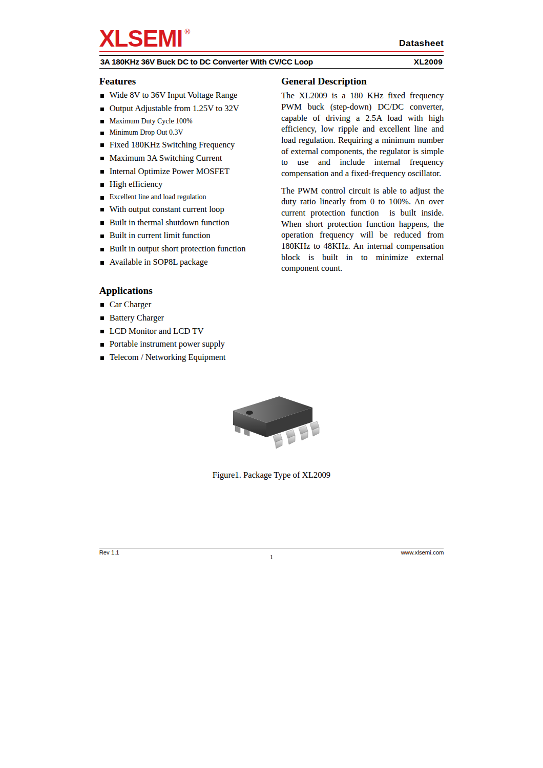XLSEMI®
Datasheet
3A 180KHz 36V Buck DC to DC Converter With CV/CC Loop XL2009
Features
Wide 8V to 36V Input Voltage Range
Output Adjustable from 1.25V to 32V
Maximum Duty Cycle 100%
Minimum Drop Out 0.3V
Fixed 180KHz Switching Frequency
Maximum 3A Switching Current
Internal Optimize Power MOSFET
High efficiency
Excellent line and load regulation
With output constant current loop
Built in thermal shutdown function
Built in current limit function
Built in output short protection function
Available in SOP8L package
Applications
Car Charger
Battery Charger
LCD Monitor and LCD TV
Portable instrument power supply
Telecom / Networking Equipment
General Description
The XL2009 is a 180 KHz fixed frequency PWM buck (step-down) DC/DC converter, capable of driving a 2.5A load with high efficiency, low ripple and excellent line and load regulation. Requiring a minimum number of external components, the regulator is simple to use and include internal frequency compensation and a fixed-frequency oscillator.
The PWM control circuit is able to adjust the duty ratio linearly from 0 to 100%. An over current protection function is built inside. When short protection function happens, the operation frequency will be reduced from 180KHz to 48KHz. An internal compensation block is built in to minimize external component count.
Figure1. Package Type of XL2009
Rev 1.1 1 www.xlsemi.com